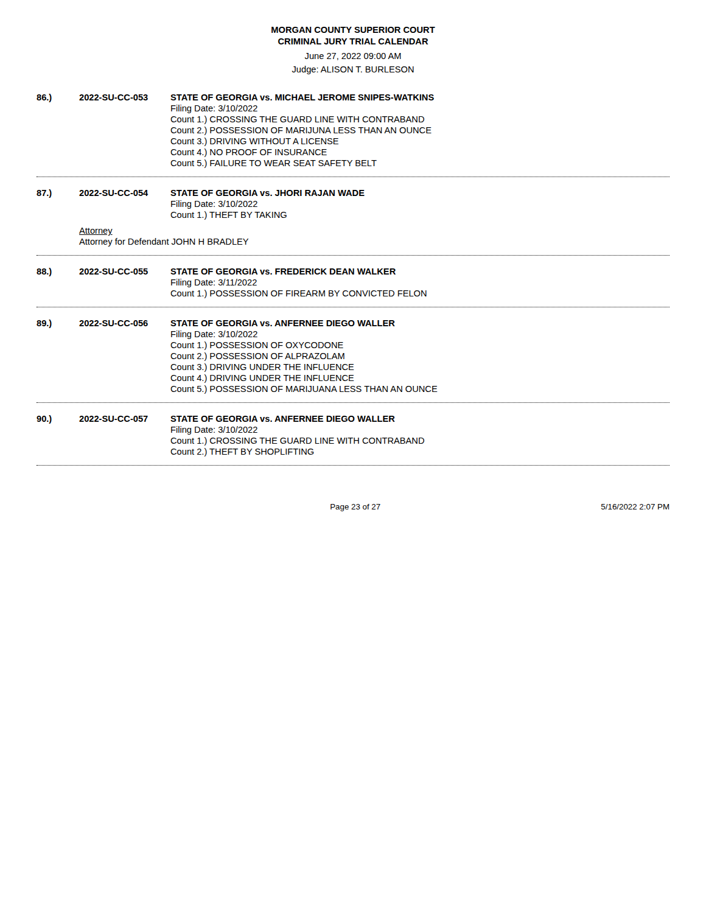MORGAN COUNTY SUPERIOR COURT
CRIMINAL JURY TRIAL CALENDAR
June 27, 2022 09:00 AM
Judge: ALISON T. BURLESON
| 86.) | 2022-SU-CC-053 | STATE OF GEORGIA vs. MICHAEL JEROME SNIPES-WATKINS Filing Date: 3/10/2022 Count 1.) CROSSING THE GUARD LINE WITH CONTRABAND Count 2.) POSSESSION OF MARIJUNA LESS THAN AN OUNCE Count 3.) DRIVING WITHOUT A LICENSE Count 4.) NO PROOF OF INSURANCE Count 5.) FAILURE TO WEAR SEAT SAFETY BELT |
| 87.) | 2022-SU-CC-054 | STATE OF GEORGIA vs. JHORI RAJAN WADE Filing Date: 3/10/2022 Count 1.) THEFT BY TAKING |
| | Attorney Attorney for Defendant JOHN H BRADLEY |
| 88.) | 2022-SU-CC-055 | STATE OF GEORGIA vs. FREDERICK DEAN WALKER Filing Date: 3/11/2022 Count 1.) POSSESSION OF FIREARM BY CONVICTED FELON |
| 89.) | 2022-SU-CC-056 | STATE OF GEORGIA vs. ANFERNEE DIEGO WALLER Filing Date: 3/10/2022 Count 1.) POSSESSION OF OXYCODONE Count 2.) POSSESSION OF ALPRAZOLAM Count 3.) DRIVING UNDER THE INFLUENCE Count 4.) DRIVING UNDER THE INFLUENCE Count 5.) POSSESSION OF MARIJUANA LESS THAN AN OUNCE |
| 90.) | 2022-SU-CC-057 | STATE OF GEORGIA vs. ANFERNEE DIEGO WALLER Filing Date: 3/10/2022 Count 1.) CROSSING THE GUARD LINE WITH CONTRABAND Count 2.) THEFT BY SHOPLIFTING |
Page 23 of 27
5/16/2022 2:07 PM